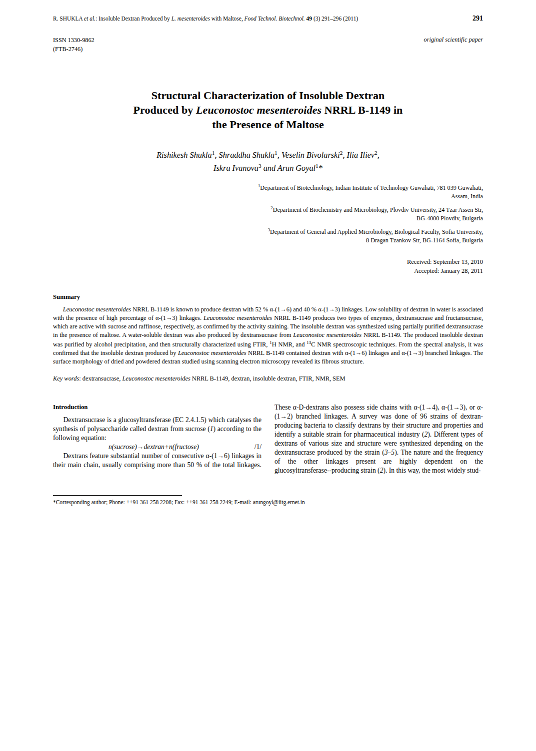R. SHUKLA et al.: Insoluble Dextran Produced by L. mesenteroides with Maltose, Food Technol. Biotechnol. 49 (3) 291–296 (2011)
291
ISSN 1330-9862
(FTB-2746)
original scientific paper
Structural Characterization of Insoluble Dextran
Produced by Leuconostoc mesenteroides NRRL B-1149 in
the Presence of Maltose
Rishikesh Shukla1, Shraddha Shukla1, Veselin Bivolarski2, Ilia Iliev2,
Iskra Ivanova3 and Arun Goyal1*
1Department of Biotechnology, Indian Institute of Technology Guwahati, 781 039 Guwahati,
Assam, India
2Department of Biochemistry and Microbiology, Plovdiv University, 24 Tzar Assen Str,
BG-4000 Plovdiv, Bulgaria
3Department of General and Applied Microbiology, Biological Faculty, Sofia University,
8 Dragan Tzankov Str, BG-1164 Sofia, Bulgaria
Received: September 13, 2010
Accepted: January 28, 2011
Summary
Leuconostoc mesenteroides NRRL B-1149 is known to produce dextran with 52 % α-(1→6) and 40 % α-(1→3) linkages. Low solubility of dextran in water is associated with the presence of high percentage of α-(1→3) linkages. Leuconostoc mesenteroides NRRL B-1149 produces two types of enzymes, dextransucrase and fructansucrase, which are active with sucrose and raffinose, respectively, as confirmed by the activity staining. The insoluble dextran was synthesized using partially purified dextransucrase in the presence of maltose. A water-soluble dextran was also produced by dextransucrase from Leuconostoc mesenteroides NRRL B-1149. The produced insoluble dextran was purified by alcohol precipitation, and then structurally characterized using FTIR, 1H NMR, and 13C NMR spectroscopic techniques. From the spectral analysis, it was confirmed that the insoluble dextran produced by Leuconostoc mesenteroides NRRL B-1149 contained dextran with α-(1→6) linkages and α-(1→3) branched linkages. The surface morphology of dried and powdered dextran studied using scanning electron microscopy revealed its fibrous structure.
Key words: dextransucrase, Leuconostoc mesenteroides NRRL B-1149, dextran, insoluble dextran, FTIR, NMR, SEM
Introduction
Dextransucrase is a glucosyltransferase (EC 2.4.1.5) which catalyses the synthesis of polysaccharide called dextran from sucrose (1) according to the following equation:
n(sucrose)→dextran+n(fructose) /1/
Dextrans feature substantial number of consecutive α-(1→6) linkages in their main chain, usually comprising more than 50 % of the total linkages. These α-D-dextrans also possess side chains with α-(1→4), α-(1→3), or α-(1→2) branched linkages. A survey was done of 96 strains of dextran-producing bacteria to classify dextrans by their structure and properties and identify a suitable strain for pharmaceutical industry (2). Different types of dextrans of various size and structure were synthesized depending on the dextransucrase produced by the strain (3–5). The nature and the frequency of the other linkages present are highly dependent on the glucosyltransferase--producing strain (2). In this way, the most widely stud-
*Corresponding author; Phone: ++91 361 258 2208; Fax: ++91 361 258 2249; E-mail: arungoyl@iitg.ernet.in